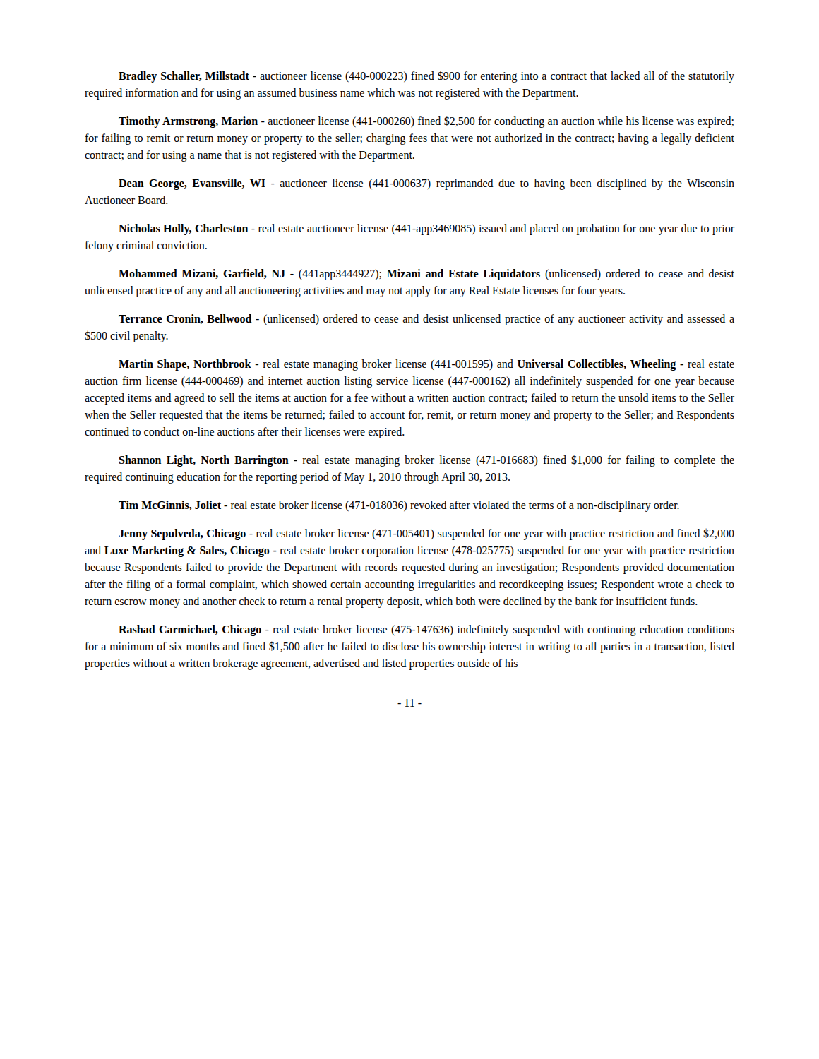Bradley Schaller, Millstadt - auctioneer license (440-000223) fined $900 for entering into a contract that lacked all of the statutorily required information and for using an assumed business name which was not registered with the Department.
Timothy Armstrong, Marion - auctioneer license (441-000260) fined $2,500 for conducting an auction while his license was expired; for failing to remit or return money or property to the seller; charging fees that were not authorized in the contract; having a legally deficient contract; and for using a name that is not registered with the Department.
Dean George, Evansville, WI - auctioneer license (441-000637) reprimanded due to having been disciplined by the Wisconsin Auctioneer Board.
Nicholas Holly, Charleston - real estate auctioneer license (441-app3469085) issued and placed on probation for one year due to prior felony criminal conviction.
Mohammed Mizani, Garfield, NJ - (441app3444927); Mizani and Estate Liquidators (unlicensed) ordered to cease and desist unlicensed practice of any and all auctioneering activities and may not apply for any Real Estate licenses for four years.
Terrance Cronin, Bellwood - (unlicensed) ordered to cease and desist unlicensed practice of any auctioneer activity and assessed a $500 civil penalty.
Martin Shape, Northbrook - real estate managing broker license (441-001595) and Universal Collectibles, Wheeling - real estate auction firm license (444-000469) and internet auction listing service license (447-000162) all indefinitely suspended for one year because accepted items and agreed to sell the items at auction for a fee without a written auction contract; failed to return the unsold items to the Seller when the Seller requested that the items be returned; failed to account for, remit, or return money and property to the Seller; and Respondents continued to conduct on-line auctions after their licenses were expired.
Shannon Light, North Barrington - real estate managing broker license (471-016683) fined $1,000 for failing to complete the required continuing education for the reporting period of May 1, 2010 through April 30, 2013.
Tim McGinnis, Joliet - real estate broker license (471-018036) revoked after violated the terms of a non-disciplinary order.
Jenny Sepulveda, Chicago - real estate broker license (471-005401) suspended for one year with practice restriction and fined $2,000 and Luxe Marketing & Sales, Chicago - real estate broker corporation license (478-025775) suspended for one year with practice restriction because Respondents failed to provide the Department with records requested during an investigation; Respondents provided documentation after the filing of a formal complaint, which showed certain accounting irregularities and recordkeeping issues; Respondent wrote a check to return escrow money and another check to return a rental property deposit, which both were declined by the bank for insufficient funds.
Rashad Carmichael, Chicago - real estate broker license (475-147636) indefinitely suspended with continuing education conditions for a minimum of six months and fined $1,500 after he failed to disclose his ownership interest in writing to all parties in a transaction, listed properties without a written brokerage agreement, advertised and listed properties outside of his
- 11 -